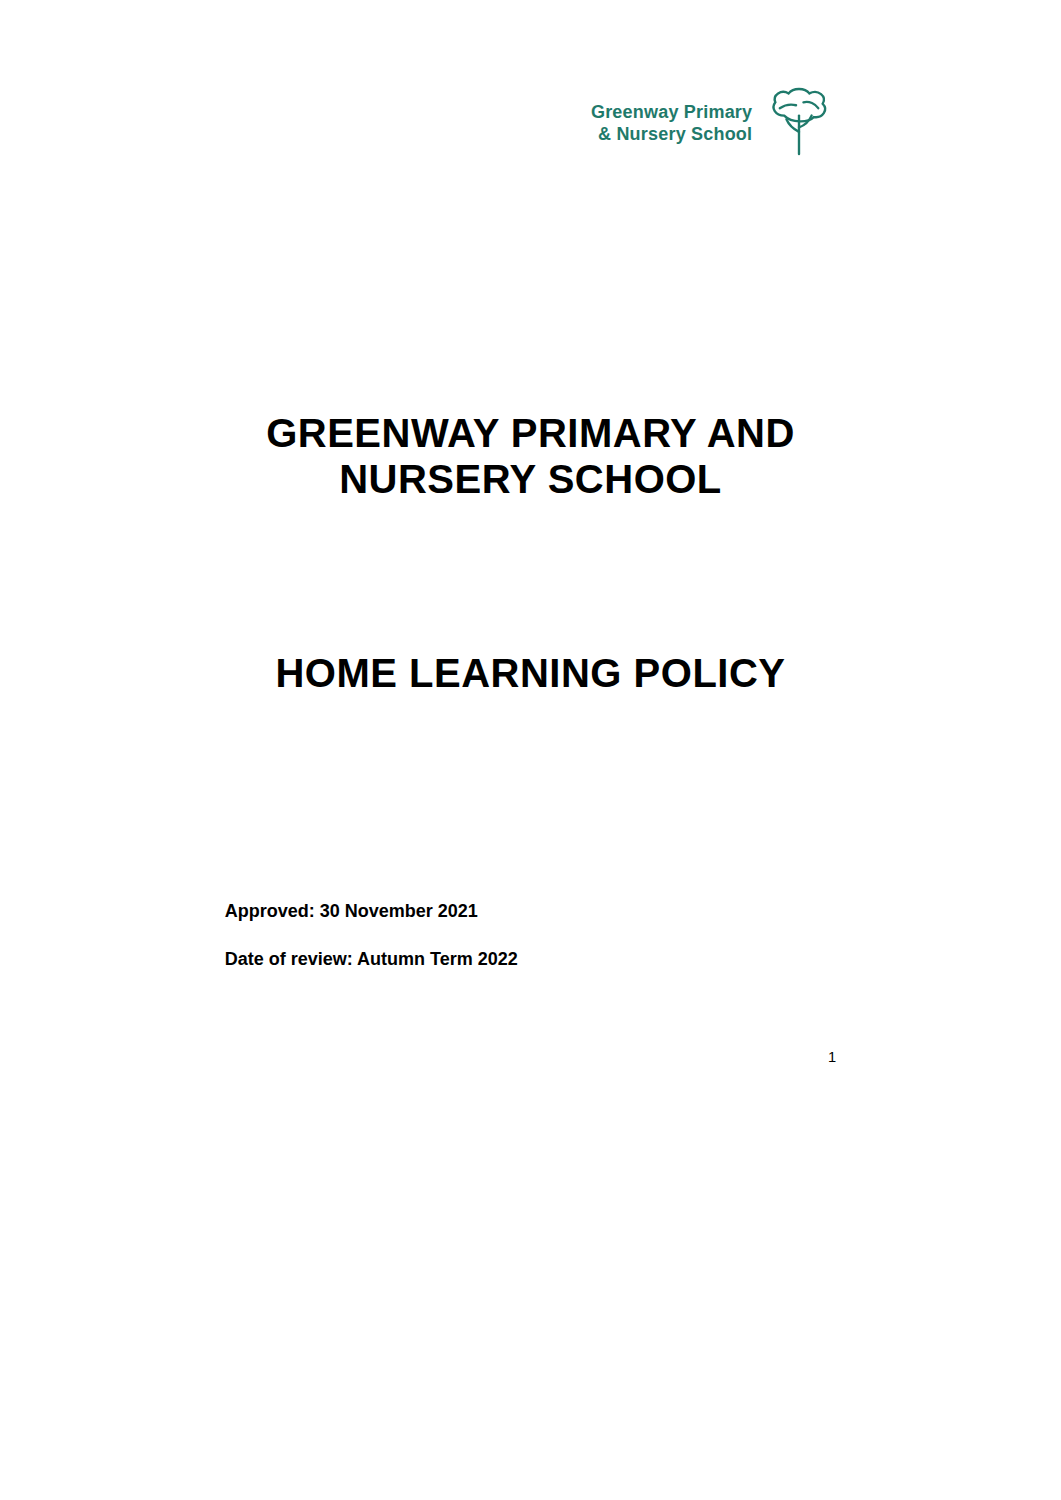Greenway Primary
& Nursery School
GREENWAY PRIMARY AND NURSERY SCHOOL
HOME LEARNING POLICY
Approved: 30 November 2021
Date of review: Autumn Term 2022
1